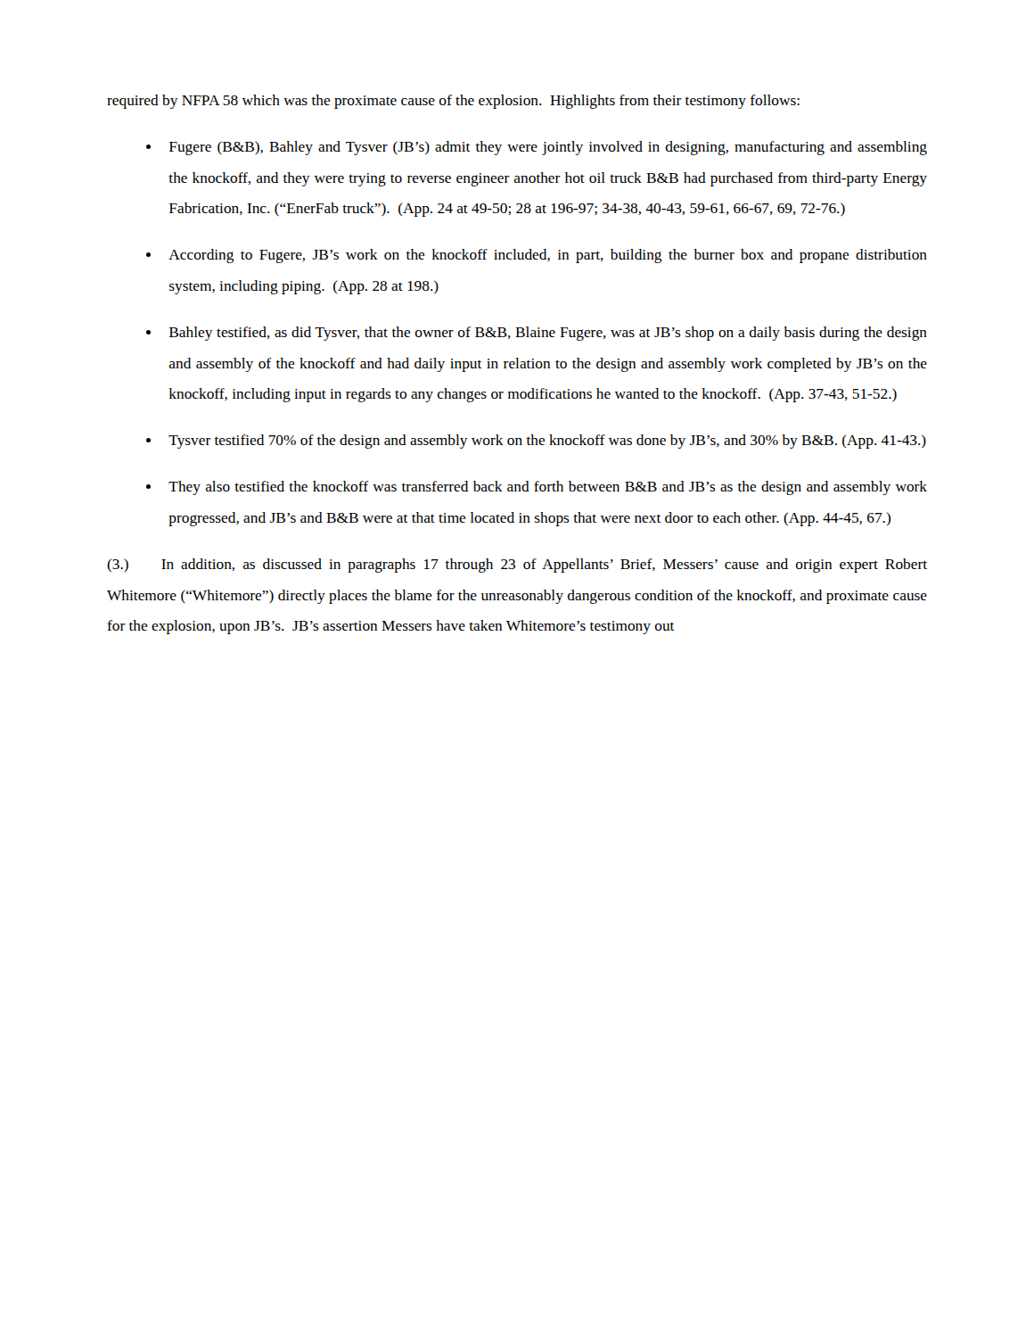required by NFPA 58 which was the proximate cause of the explosion. Highlights from their testimony follows:
Fugere (B&B), Bahley and Tysver (JB’s) admit they were jointly involved in designing, manufacturing and assembling the knockoff, and they were trying to reverse engineer another hot oil truck B&B had purchased from third-party Energy Fabrication, Inc. (“EnerFab truck”). (App. 24 at 49-50; 28 at 196-97; 34-38, 40-43, 59-61, 66-67, 69, 72-76.)
According to Fugere, JB’s work on the knockoff included, in part, building the burner box and propane distribution system, including piping. (App. 28 at 198.)
Bahley testified, as did Tysver, that the owner of B&B, Blaine Fugere, was at JB’s shop on a daily basis during the design and assembly of the knockoff and had daily input in relation to the design and assembly work completed by JB’s on the knockoff, including input in regards to any changes or modifications he wanted to the knockoff. (App. 37-43, 51-52.)
Tysver testified 70% of the design and assembly work on the knockoff was done by JB’s, and 30% by B&B. (App. 41-43.)
They also testified the knockoff was transferred back and forth between B&B and JB’s as the design and assembly work progressed, and JB’s and B&B were at that time located in shops that were next door to each other. (App. 44-45, 67.)
(3.) In addition, as discussed in paragraphs 17 through 23 of Appellants’ Brief, Messers’ cause and origin expert Robert Whitemore (“Whitemore”) directly places the blame for the unreasonably dangerous condition of the knockoff, and proximate cause for the explosion, upon JB’s. JB’s assertion Messers have taken Whitemore’s testimony out